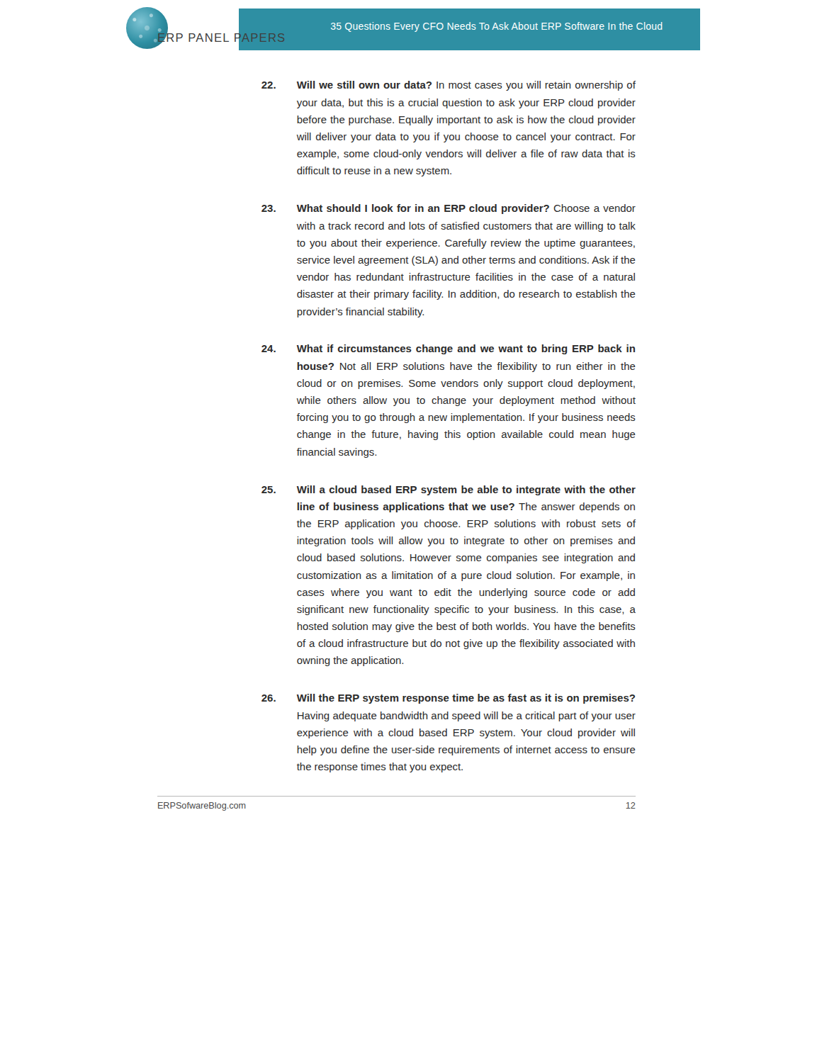35 Questions Every CFO Needs To Ask About ERP Software In the Cloud
ERP PANEL PAPERS
22. Will we still own our data? In most cases you will retain ownership of your data, but this is a crucial question to ask your ERP cloud provider before the purchase. Equally important to ask is how the cloud provider will deliver your data to you if you choose to cancel your contract. For example, some cloud-only vendors will deliver a file of raw data that is difficult to reuse in a new system.
23. What should I look for in an ERP cloud provider? Choose a vendor with a track record and lots of satisfied customers that are willing to talk to you about their experience. Carefully review the uptime guarantees, service level agreement (SLA) and other terms and conditions. Ask if the vendor has redundant infrastructure facilities in the case of a natural disaster at their primary facility. In addition, do research to establish the provider’s financial stability.
24. What if circumstances change and we want to bring ERP back in house? Not all ERP solutions have the flexibility to run either in the cloud or on premises. Some vendors only support cloud deployment, while others allow you to change your deployment method without forcing you to go through a new implementation. If your business needs change in the future, having this option available could mean huge financial savings.
25. Will a cloud based ERP system be able to integrate with the other line of business applications that we use? The answer depends on the ERP application you choose. ERP solutions with robust sets of integration tools will allow you to integrate to other on premises and cloud based solutions. However some companies see integration and customization as a limitation of a pure cloud solution. For example, in cases where you want to edit the underlying source code or add significant new functionality specific to your business. In this case, a hosted solution may give the best of both worlds. You have the benefits of a cloud infrastructure but do not give up the flexibility associated with owning the application.
26. Will the ERP system response time be as fast as it is on premises? Having adequate bandwidth and speed will be a critical part of your user experience with a cloud based ERP system. Your cloud provider will help you define the user-side requirements of internet access to ensure the response times that you expect.
ERPSofwareBlog.com 12